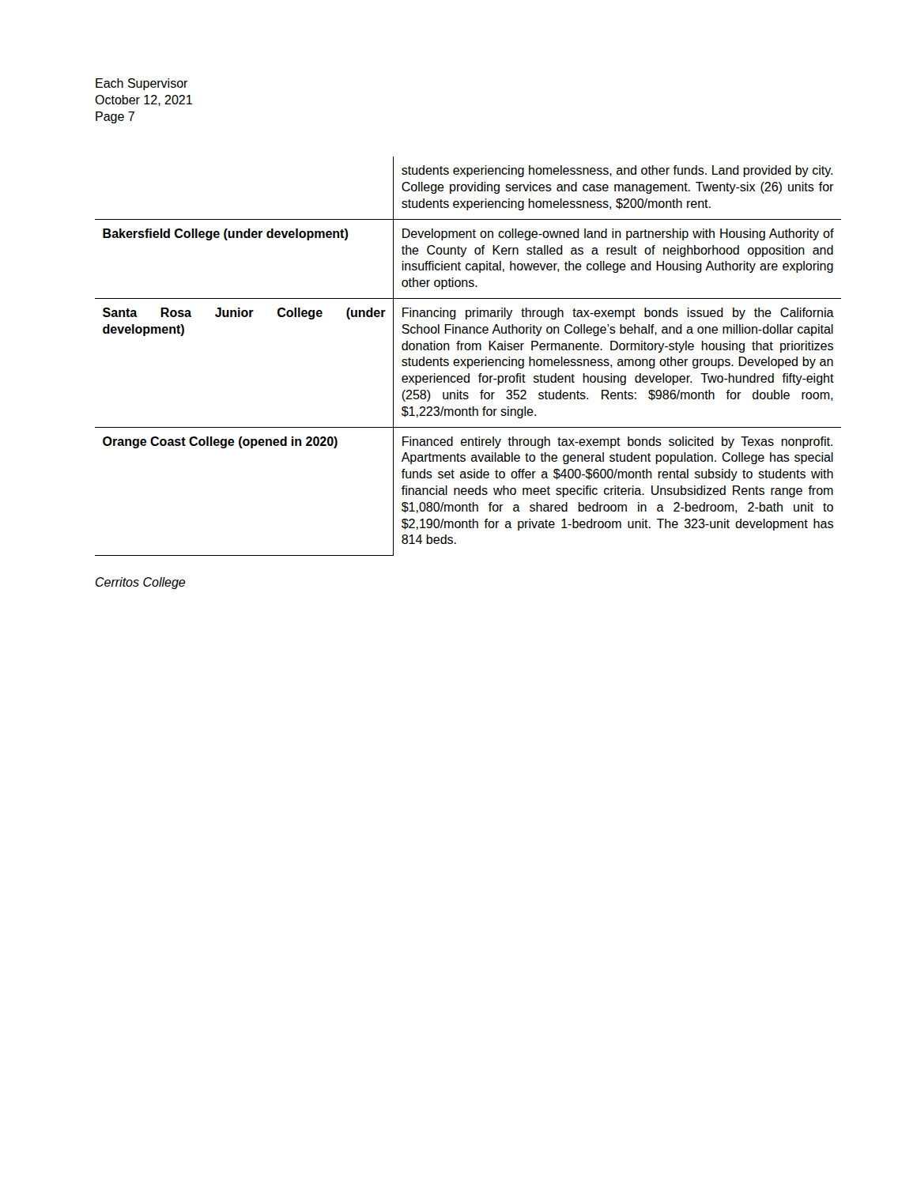Each Supervisor
October 12, 2021
Page 7
| | students experiencing homelessness, and other funds. Land provided by city. College providing services and case management. Twenty-six (26) units for students experiencing homelessness, $200/month rent. |
| Bakersfield College (under development) | Development on college-owned land in partnership with Housing Authority of the County of Kern stalled as a result of neighborhood opposition and insufficient capital, however, the college and Housing Authority are exploring other options. |
| Santa Rosa Junior College (under development) | Financing primarily through tax-exempt bonds issued by the California School Finance Authority on College’s behalf, and a one million-dollar capital donation from Kaiser Permanente. Dormitory-style housing that prioritizes students experiencing homelessness, among other groups. Developed by an experienced for-profit student housing developer. Two-hundred fifty-eight (258) units for 352 students. Rents: $986/month for double room, $1,223/month for single. |
| Orange Coast College (opened in 2020) | Financed entirely through tax-exempt bonds solicited by Texas nonprofit. Apartments available to the general student population. College has special funds set aside to offer a $400-$600/month rental subsidy to students with financial needs who meet specific criteria. Unsubsidized Rents range from $1,080/month for a shared bedroom in a 2-bedroom, 2-bath unit to $2,190/month for a private 1-bedroom unit. The 323-unit development has 814 beds. |
Cerritos College